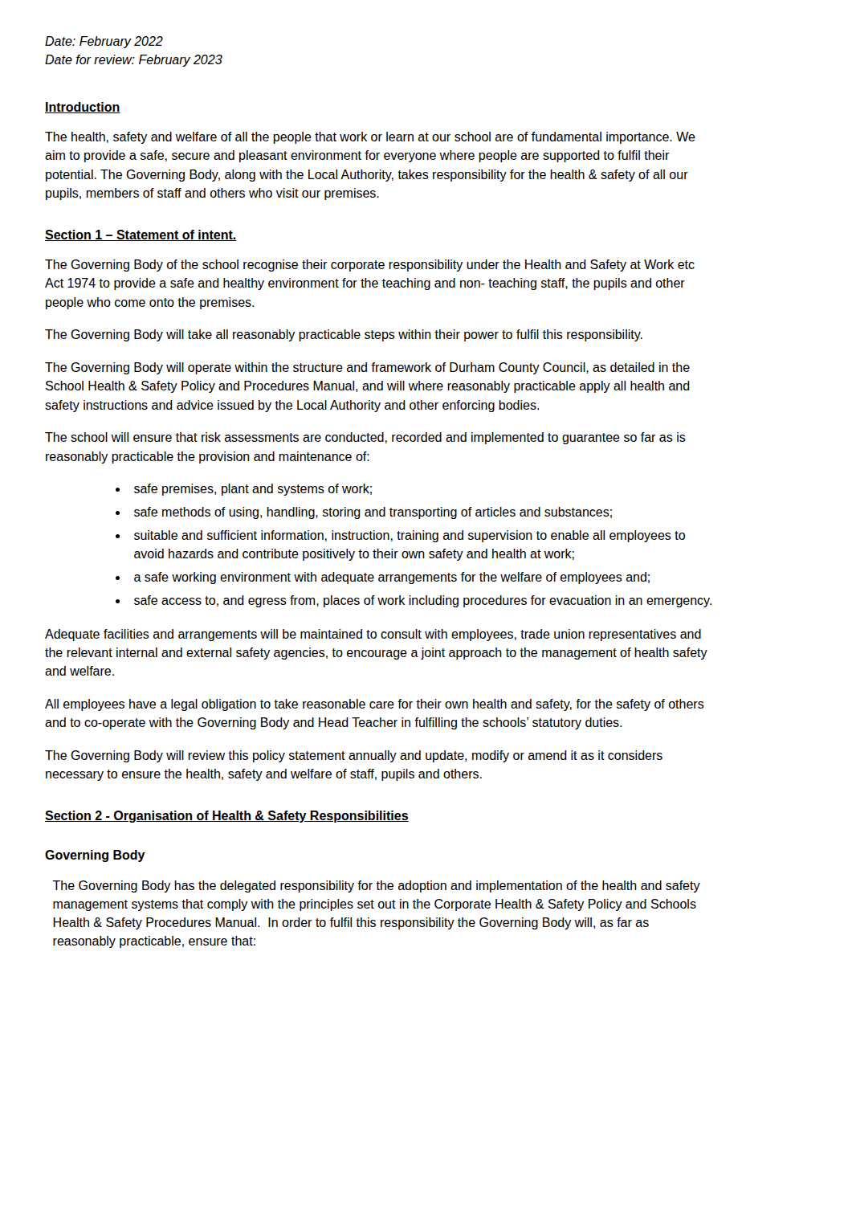Date: February 2022
Date for review: February 2023
Introduction
The health, safety and welfare of all the people that work or learn at our school are of fundamental importance. We aim to provide a safe, secure and pleasant environment for everyone where people are supported to fulfil their potential. The Governing Body, along with the Local Authority, takes responsibility for the health & safety of all our pupils, members of staff and others who visit our premises.
Section 1 – Statement of intent.
The Governing Body of the school recognise their corporate responsibility under the Health and Safety at Work etc Act 1974 to provide a safe and healthy environment for the teaching and non- teaching staff, the pupils and other people who come onto the premises.
The Governing Body will take all reasonably practicable steps within their power to fulfil this responsibility.
The Governing Body will operate within the structure and framework of Durham County Council, as detailed in the School Health & Safety Policy and Procedures Manual, and will where reasonably practicable apply all health and safety instructions and advice issued by the Local Authority and other enforcing bodies.
The school will ensure that risk assessments are conducted, recorded and implemented to guarantee so far as is reasonably practicable the provision and maintenance of:
safe premises, plant and systems of work;
safe methods of using, handling, storing and transporting of articles and substances;
suitable and sufficient information, instruction, training and supervision to enable all employees to avoid hazards and contribute positively to their own safety and health at work;
a safe working environment with adequate arrangements for the welfare of employees and;
safe access to, and egress from, places of work including procedures for evacuation in an emergency.
Adequate facilities and arrangements will be maintained to consult with employees, trade union representatives and the relevant internal and external safety agencies, to encourage a joint approach to the management of health safety and welfare.
All employees have a legal obligation to take reasonable care for their own health and safety, for the safety of others and to co-operate with the Governing Body and Head Teacher in fulfilling the schools’ statutory duties.
The Governing Body will review this policy statement annually and update, modify or amend it as it considers necessary to ensure the health, safety and welfare of staff, pupils and others.
Section 2 - Organisation of Health & Safety Responsibilities
Governing Body
The Governing Body has the delegated responsibility for the adoption and implementation of the health and safety management systems that comply with the principles set out in the Corporate Health & Safety Policy and Schools Health & Safety Procedures Manual. In order to fulfil this responsibility the Governing Body will, as far as reasonably practicable, ensure that: